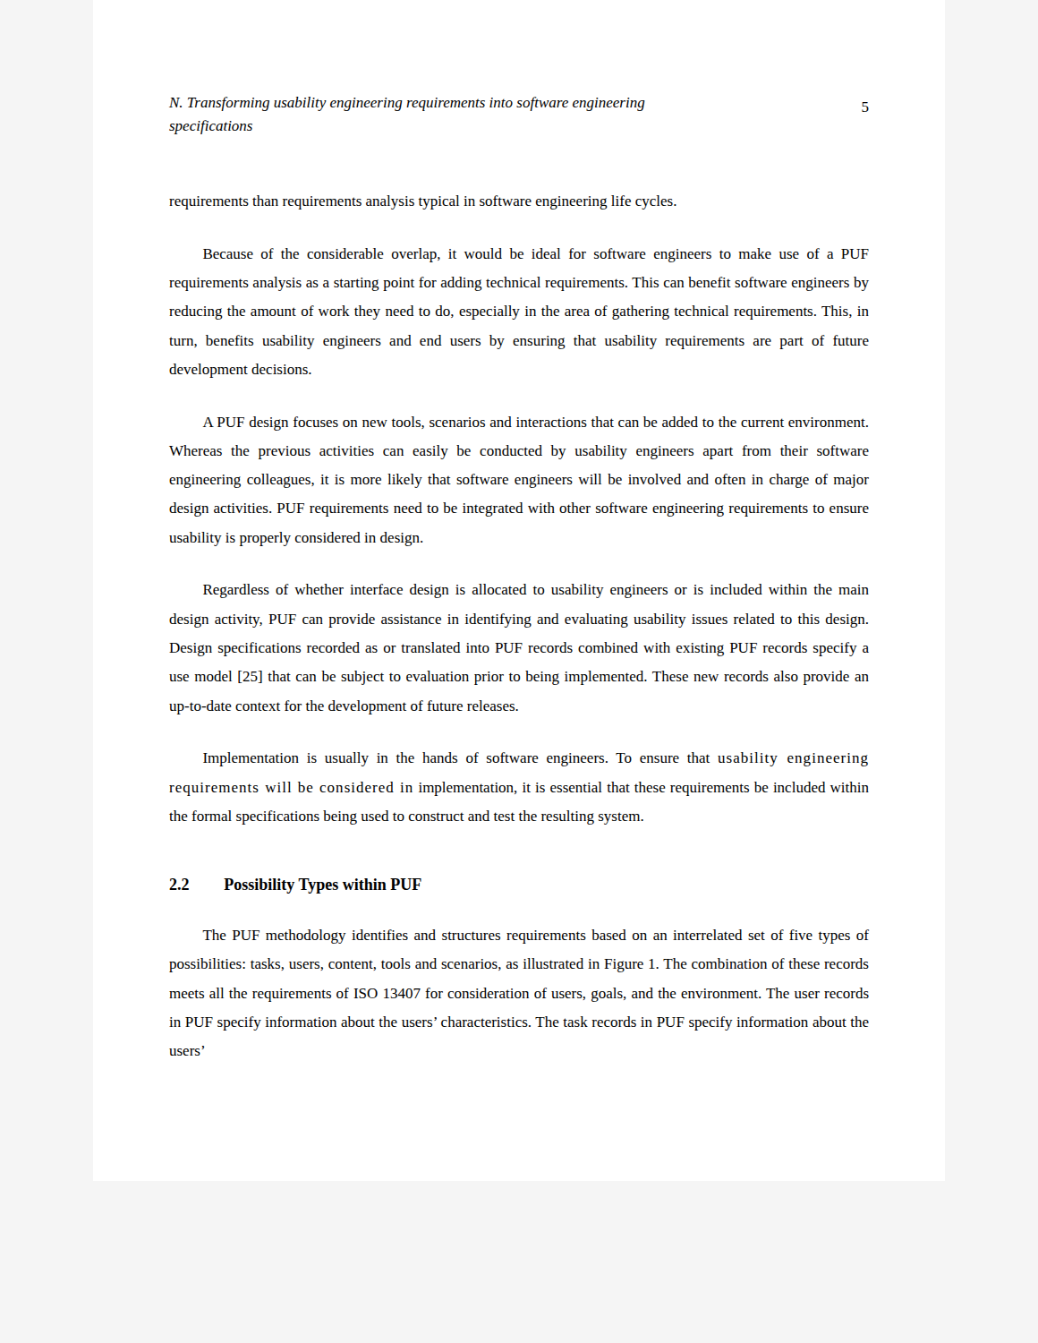N. Transforming usability engineering requirements into software engineering specifications
5
requirements than requirements analysis typical in software engineering life cycles.
Because of the considerable overlap, it would be ideal for software engineers to make use of a PUF requirements analysis as a starting point for adding technical requirements. This can benefit software engineers by reducing the amount of work they need to do, especially in the area of gathering technical requirements. This, in turn, benefits usability engineers and end users by ensuring that usability requirements are part of future development decisions.
A PUF design focuses on new tools, scenarios and interactions that can be added to the current environment. Whereas the previous activities can easily be conducted by usability engineers apart from their software engineering colleagues, it is more likely that software engineers will be involved and often in charge of major design activities. PUF requirements need to be integrated with other software engineering requirements to ensure usability is properly considered in design.
Regardless of whether interface design is allocated to usability engineers or is included within the main design activity, PUF can provide assistance in identifying and evaluating usability issues related to this design. Design specifications recorded as or translated into PUF records combined with existing PUF records specify a use model [25] that can be subject to evaluation prior to being implemented. These new records also provide an up-to-date context for the development of future releases.
Implementation is usually in the hands of software engineers. To ensure that usability engineering requirements will be considered in implementation, it is essential that these requirements be included within the formal specifications being used to construct and test the resulting system.
2.2 Possibility Types within PUF
The PUF methodology identifies and structures requirements based on an interrelated set of five types of possibilities: tasks, users, content, tools and scenarios, as illustrated in Figure 1. The combination of these records meets all the requirements of ISO 13407 for consideration of users, goals, and the environment. The user records in PUF specify information about the users’ characteristics. The task records in PUF specify information about the users’